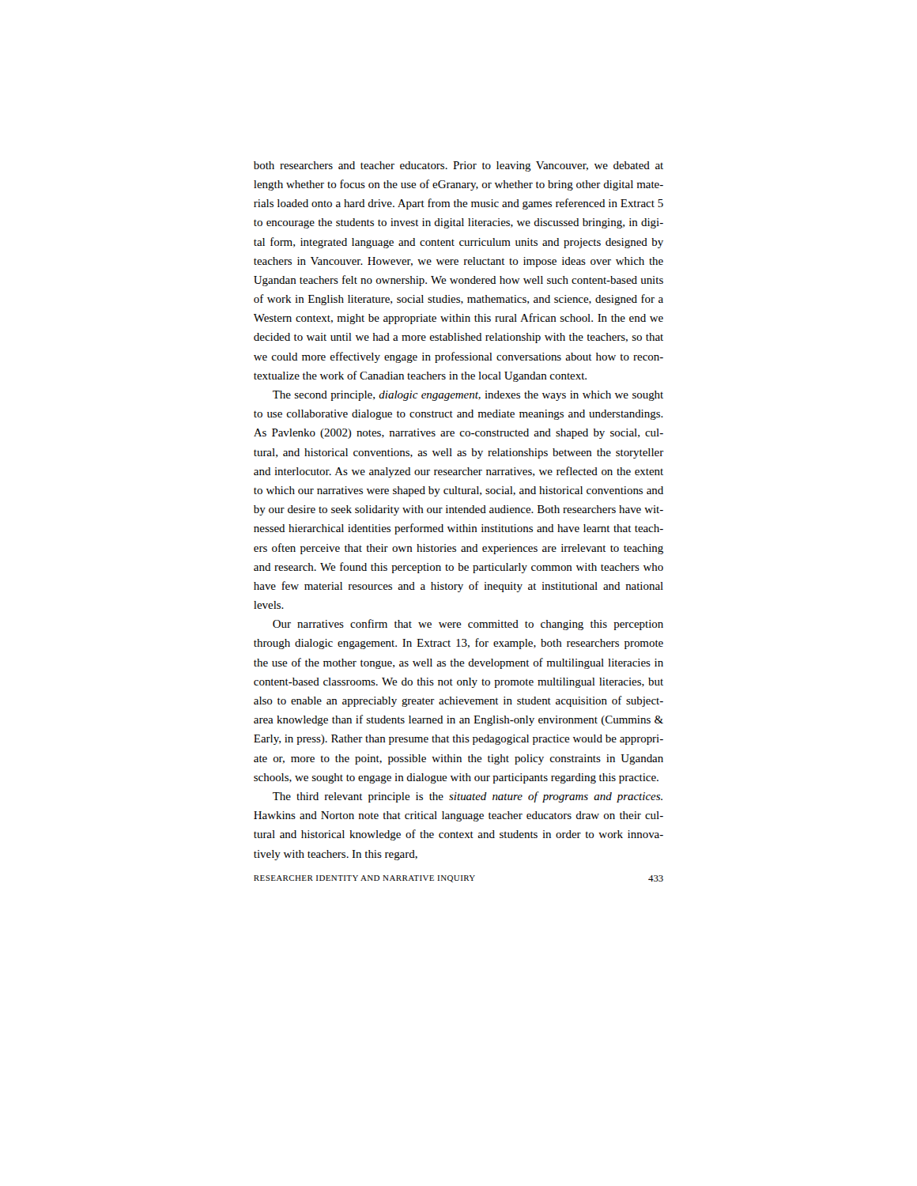both researchers and teacher educators. Prior to leaving Vancouver, we debated at length whether to focus on the use of eGranary, or whether to bring other digital materials loaded onto a hard drive. Apart from the music and games referenced in Extract 5 to encourage the students to invest in digital literacies, we discussed bringing, in digital form, integrated language and content curriculum units and projects designed by teachers in Vancouver. However, we were reluctant to impose ideas over which the Ugandan teachers felt no ownership. We wondered how well such content-based units of work in English literature, social studies, mathematics, and science, designed for a Western context, might be appropriate within this rural African school. In the end we decided to wait until we had a more established relationship with the teachers, so that we could more effectively engage in professional conversations about how to recontextualize the work of Canadian teachers in the local Ugandan context.
The second principle, dialogic engagement, indexes the ways in which we sought to use collaborative dialogue to construct and mediate meanings and understandings. As Pavlenko (2002) notes, narratives are co-constructed and shaped by social, cultural, and historical conventions, as well as by relationships between the storyteller and interlocutor. As we analyzed our researcher narratives, we reflected on the extent to which our narratives were shaped by cultural, social, and historical conventions and by our desire to seek solidarity with our intended audience. Both researchers have witnessed hierarchical identities performed within institutions and have learnt that teachers often perceive that their own histories and experiences are irrelevant to teaching and research. We found this perception to be particularly common with teachers who have few material resources and a history of inequity at institutional and national levels.
Our narratives confirm that we were committed to changing this perception through dialogic engagement. In Extract 13, for example, both researchers promote the use of the mother tongue, as well as the development of multilingual literacies in content-based classrooms. We do this not only to promote multilingual literacies, but also to enable an appreciably greater achievement in student acquisition of subject-area knowledge than if students learned in an English-only environment (Cummins & Early, in press). Rather than presume that this pedagogical practice would be appropriate or, more to the point, possible within the tight policy constraints in Ugandan schools, we sought to engage in dialogue with our participants regarding this practice.
The third relevant principle is the situated nature of programs and practices. Hawkins and Norton note that critical language teacher educators draw on their cultural and historical knowledge of the context and students in order to work innovatively with teachers. In this regard,
RESEARCHER IDENTITY AND NARRATIVE INQUIRY 433